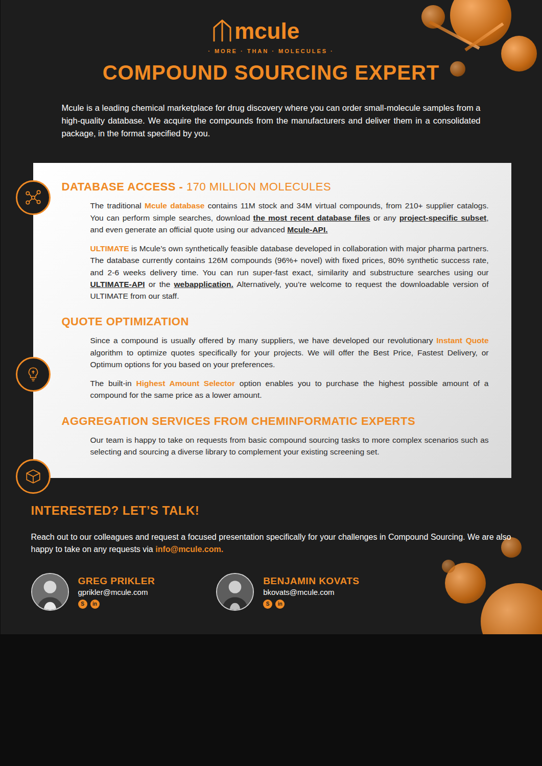mcule
· MORE · THAN · MOLECULES ·
COMPOUND SOURCING EXPERT
Mcule is a leading chemical marketplace for drug discovery where you can order small-molecule samples from a high-quality database. We acquire the compounds from the manufacturers and deliver them in a consolidated package, in the format specified by you.
DATABASE ACCESS - 170 MILLION MOLECULES
The traditional Mcule database contains 11M stock and 34M virtual compounds, from 210+ supplier catalogs. You can perform simple searches, download the most recent database files or any project-specific subset, and even generate an official quote using our advanced Mcule-API.
ULTIMATE is Mcule’s own synthetically feasible database developed in collaboration with major pharma partners. The database currently contains 126M compounds (96%+ novel) with fixed prices, 80% synthetic success rate, and 2-6 weeks delivery time. You can run super-fast exact, similarity and substructure searches using our ULTIMATE-API or the webapplication. Alternatively, you’re welcome to request the downloadable version of ULTIMATE from our staff.
QUOTE OPTIMIZATION
Since a compound is usually offered by many suppliers, we have developed our revolutionary Instant Quote algorithm to optimize quotes specifically for your projects. We will offer the Best Price, Fastest Delivery, or Optimum options for you based on your preferences.
The built-in Highest Amount Selector option enables you to purchase the highest possible amount of a compound for the same price as a lower amount.
AGGREGATION SERVICES FROM CHEMINFORMATIC EXPERTS
Our team is happy to take on requests from basic compound sourcing tasks to more complex scenarios such as selecting and sourcing a diverse library to complement your existing screening set.
INTERESTED? LET’S TALK!
Reach out to our colleagues and request a focused presentation specifically for your challenges in Compound Sourcing. We are also happy to take on any requests via info@mcule.com.
GREG PRIKLER
gprikler@mcule.com
S in
BENJAMIN KOVATS
bkovats@mcule.com
S in